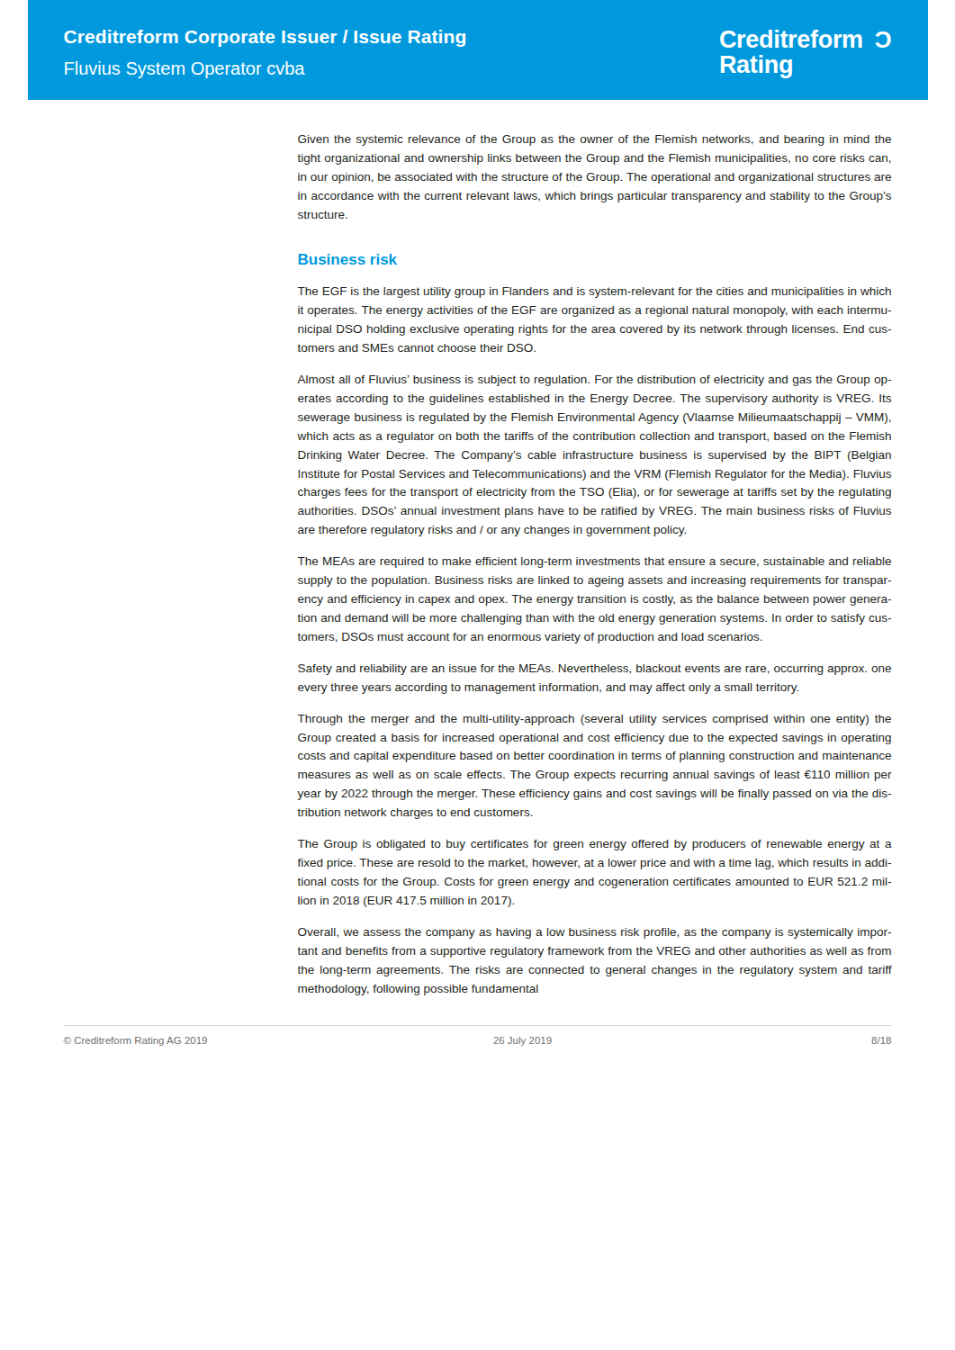Creditreform Corporate Issuer / Issue Rating
Fluvius System Operator cvba
Creditreform C
Rating
Given the systemic relevance of the Group as the owner of the Flemish networks, and bearing in mind the tight organizational and ownership links between the Group and the Flemish municipalities, no core risks can, in our opinion, be associated with the structure of the Group. The operational and organizational structures are in accordance with the current relevant laws, which brings particular transparency and stability to the Group’s structure.
Business risk
The EGF is the largest utility group in Flanders and is system-relevant for the cities and municipalities in which it operates. The energy activities of the EGF are organized as a regional natural monopoly, with each intermunicipal DSO holding exclusive operating rights for the area covered by its network through licenses. End customers and SMEs cannot choose their DSO.
Almost all of Fluvius’ business is subject to regulation. For the distribution of electricity and gas the Group operates according to the guidelines established in the Energy Decree. The supervisory authority is VREG. Its sewerage business is regulated by the Flemish Environmental Agency (Vlaamse Milieumaatschappij – VMM), which acts as a regulator on both the tariffs of the contribution collection and transport, based on the Flemish Drinking Water Decree. The Company’s cable infrastructure business is supervised by the BIPT (Belgian Institute for Postal Services and Telecommunications) and the VRM (Flemish Regulator for the Media). Fluvius charges fees for the transport of electricity from the TSO (Elia), or for sewerage at tariffs set by the regulating authorities. DSOs’ annual investment plans have to be ratified by VREG. The main business risks of Fluvius are therefore regulatory risks and / or any changes in government policy.
The MEAs are required to make efficient long-term investments that ensure a secure, sustainable and reliable supply to the population. Business risks are linked to ageing assets and increasing requirements for transparency and efficiency in capex and opex. The energy transition is costly, as the balance between power generation and demand will be more challenging than with the old energy generation systems. In order to satisfy customers, DSOs must account for an enormous variety of production and load scenarios.
Safety and reliability are an issue for the MEAs. Nevertheless, blackout events are rare, occurring approx. one every three years according to management information, and may affect only a small territory.
Through the merger and the multi-utility-approach (several utility services comprised within one entity) the Group created a basis for increased operational and cost efficiency due to the expected savings in operating costs and capital expenditure based on better coordination in terms of planning construction and maintenance measures as well as on scale effects. The Group expects recurring annual savings of least €110 million per year by 2022 through the merger. These efficiency gains and cost savings will be finally passed on via the distribution network charges to end customers.
The Group is obligated to buy certificates for green energy offered by producers of renewable energy at a fixed price. These are resold to the market, however, at a lower price and with a time lag, which results in additional costs for the Group. Costs for green energy and cogeneration certificates amounted to EUR 521.2 million in 2018 (EUR 417.5 million in 2017).
Overall, we assess the company as having a low business risk profile, as the company is systemically important and benefits from a supportive regulatory framework from the VREG and other authorities as well as from the long-term agreements. The risks are connected to general changes in the regulatory system and tariff methodology, following possible fundamental
© Creditreform Rating AG 2019 26 July 2019 8/18